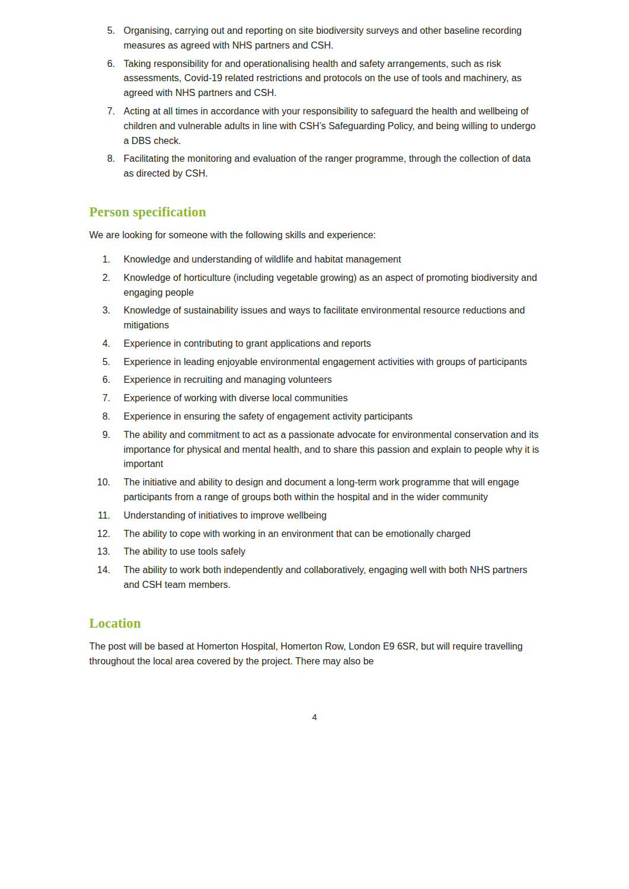Organising, carrying out and reporting on site biodiversity surveys and other baseline recording measures as agreed with NHS partners and CSH.
Taking responsibility for and operationalising health and safety arrangements, such as risk assessments, Covid-19 related restrictions and protocols on the use of tools and machinery, as agreed with NHS partners and CSH.
Acting at all times in accordance with your responsibility to safeguard the health and wellbeing of children and vulnerable adults in line with CSH’s Safeguarding Policy, and being willing to undergo a DBS check.
Facilitating the monitoring and evaluation of the ranger programme, through the collection of data as directed by CSH.
Person specification
We are looking for someone with the following skills and experience:
Knowledge and understanding of wildlife and habitat management
Knowledge of horticulture (including vegetable growing) as an aspect of promoting biodiversity and engaging people
Knowledge of sustainability issues and ways to facilitate environmental resource reductions and mitigations
Experience in contributing to grant applications and reports
Experience in leading enjoyable environmental engagement activities with groups of participants
Experience in recruiting and managing volunteers
Experience of working with diverse local communities
Experience in ensuring the safety of engagement activity participants
The ability and commitment to act as a passionate advocate for environmental conservation and its importance for physical and mental health, and to share this passion and explain to people why it is important
The initiative and ability to design and document a long-term work programme that will engage participants from a range of groups both within the hospital and in the wider community
Understanding of initiatives to improve wellbeing
The ability to cope with working in an environment that can be emotionally charged
The ability to use tools safely
The ability to work both independently and collaboratively, engaging well with both NHS partners and CSH team members.
Location
The post will be based at Homerton Hospital, Homerton Row, London E9 6SR, but will require travelling throughout the local area covered by the project. There may also be
4